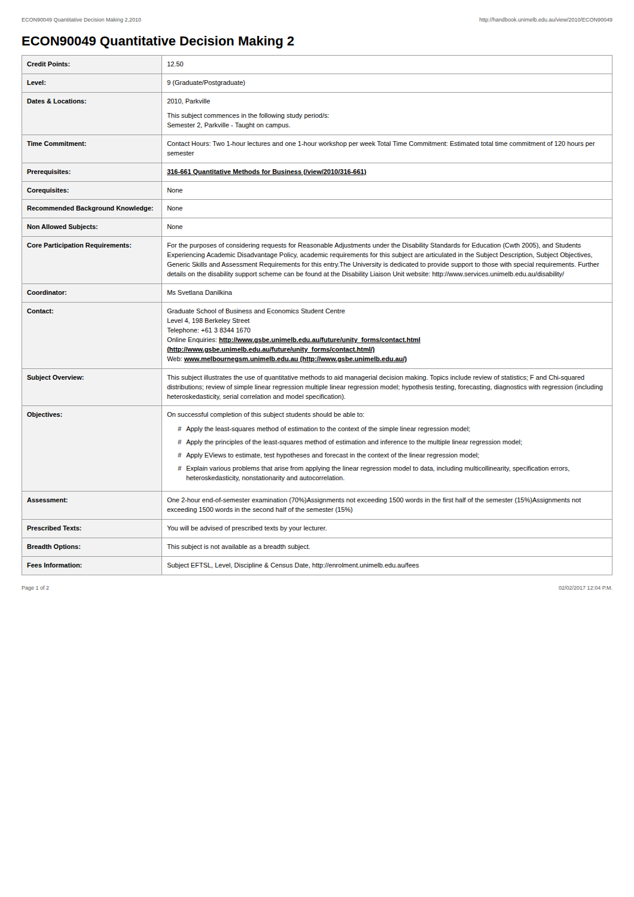ECON90049 Quantitative Decision Making 2,2010 http://handbook.unimelb.edu.au/view/2010/ECON90049
ECON90049 Quantitative Decision Making 2
| Credit Points: | 12.50 |
| Level: | 9 (Graduate/Postgraduate) |
| Dates & Locations: | 2010, Parkville This subject commences in the following study period/s: Semester 2, Parkville - Taught on campus. |
| Time Commitment: | Contact Hours: Two 1-hour lectures and one 1-hour workshop per week Total Time Commitment: Estimated total time commitment of 120 hours per semester |
| Prerequisites: | 316-661 Quantitative Methods for Business (/view/2010/316-661) |
| Corequisites: | None |
| Recommended Background Knowledge: | None |
| Non Allowed Subjects: | None |
| Core Participation Requirements: | For the purposes of considering requests for Reasonable Adjustments under the Disability Standards for Education (Cwth 2005), and Students Experiencing Academic Disadvantage Policy, academic requirements for this subject are articulated in the Subject Description, Subject Objectives, Generic Skills and Assessment Requirements for this entry.The University is dedicated to provide support to those with special requirements. Further details on the disability support scheme can be found at the Disability Liaison Unit website: http://www.services.unimelb.edu.au/disability/ |
| Coordinator: | Ms Svetlana Danilkina |
| Contact: | Graduate School of Business and Economics Student Centre Level 4, 198 Berkeley Street Telephone: +61 3 8344 1670 Online Enquiries: http://www.gsbe.unimelb.edu.au/future/unity_forms/contact.html (http://www.gsbe.unimelb.edu.au/future/unity_forms/contact.html/) Web: www.melbournegsm.unimelb.edu.au (http://www.gsbe.unimelb.edu.au/) |
| Subject Overview: | This subject illustrates the use of quantitative methods to aid managerial decision making. Topics include review of statistics; F and Chi-squared distributions; review of simple linear regression multiple linear regression model; hypothesis testing, forecasting, diagnostics with regression (including heteroskedasticity, serial correlation and model specification). |
| Objectives: | On successful completion of this subject students should be able to: Apply the least-squares method of estimation to the context of the simple linear regression model; Apply the principles of the least-squares method of estimation and inference to the multiple linear regression model; Apply EViews to estimate, test hypotheses and forecast in the context of the linear regression model; Explain various problems that arise from applying the linear regression model to data, including multicollinearity, specification errors, heteroskedasticity, nonstationarity and autocorrelation. |
| Assessment: | One 2-hour end-of-semester examination (70%)Assignments not exceeding 1500 words in the first half of the semester (15%)Assignments not exceeding 1500 words in the second half of the semester (15%) |
| Prescribed Texts: | You will be advised of prescribed texts by your lecturer. |
| Breadth Options: | This subject is not available as a breadth subject. |
| Fees Information: | Subject EFTSL, Level, Discipline & Census Date, http://enrolment.unimelb.edu.au/fees |
Page 1 of 2 02/02/2017 12:04 P.M.